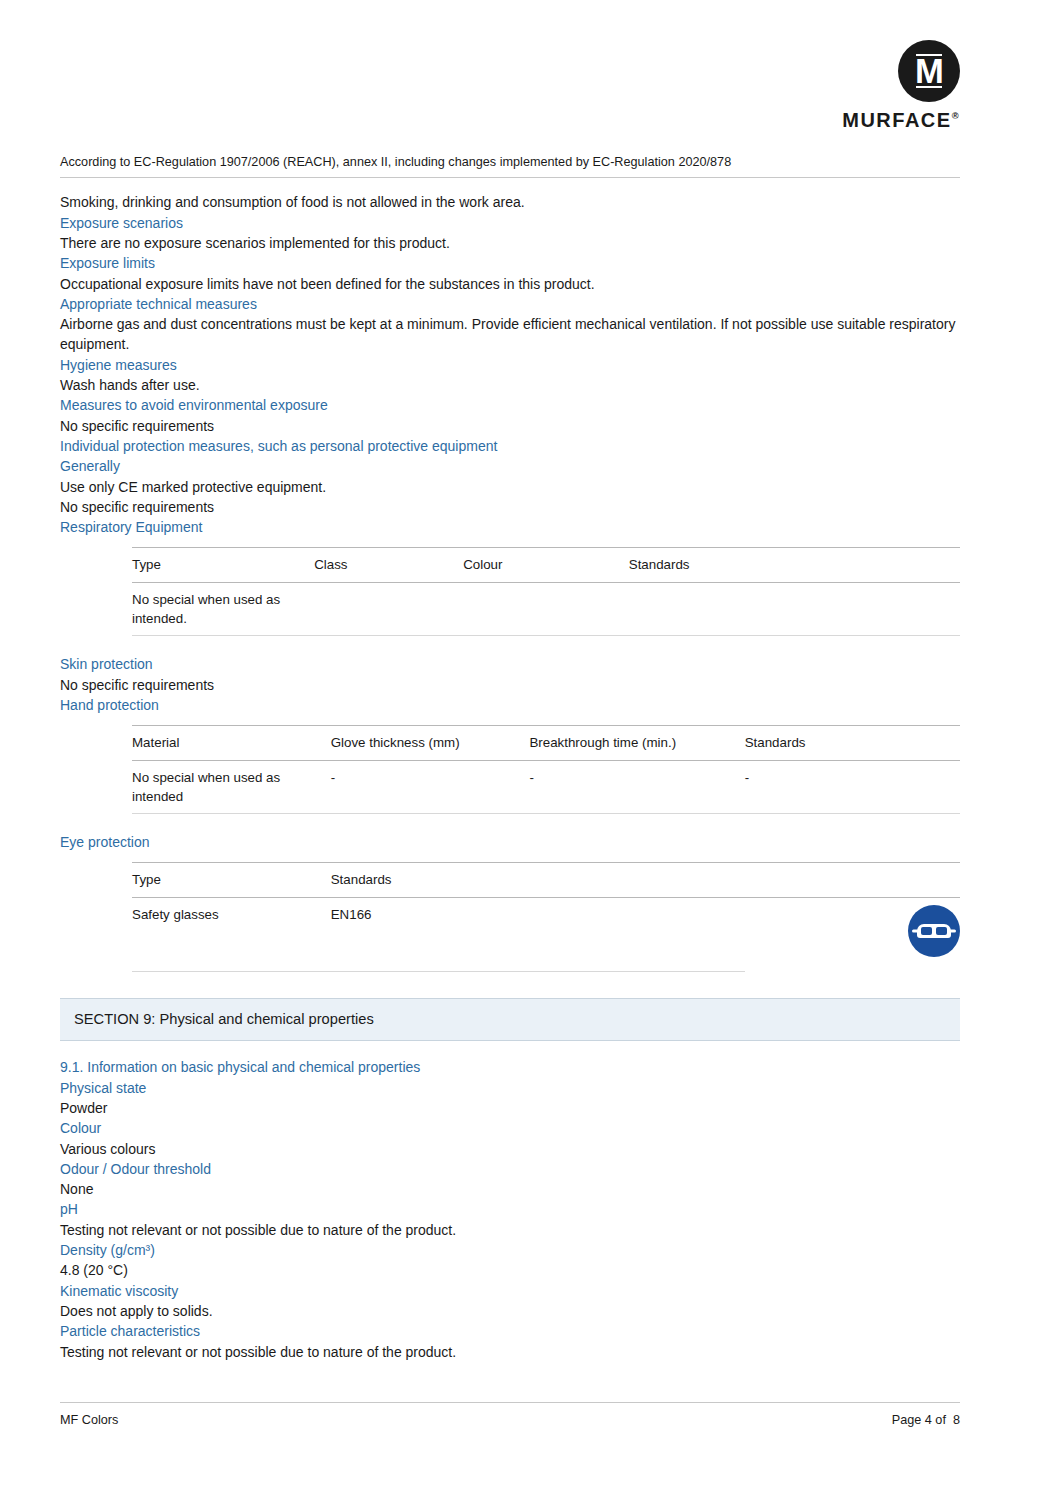M
MURFACE®
According to EC-Regulation 1907/2006 (REACH), annex II, including changes implemented by EC-Regulation 2020/878
Smoking, drinking and consumption of food is not allowed in the work area.
Exposure scenarios
There are no exposure scenarios implemented for this product.
Exposure limits
Occupational exposure limits have not been defined for the substances in this product.
Appropriate technical measures
Airborne gas and dust concentrations must be kept at a minimum. Provide efficient mechanical ventilation. If not possible use suitable respiratory equipment.
Hygiene measures
Wash hands after use.
Measures to avoid environmental exposure
No specific requirements
Individual protection measures, such as personal protective equipment
Generally
Use only CE marked protective equipment.
No specific requirements
Respiratory Equipment
| Type | Class | Colour | Standards |
| --- | --- | --- | --- |
| No special when used as intended. | | | |
Skin protection
No specific requirements
Hand protection
| Material | Glove thickness (mm) | Breakthrough time (min.) | Standards |
| --- | --- | --- | --- |
| No special when used as intended | - | - | - |
Eye protection
| Type | Standards | |
| --- | --- | --- |
| Safety glasses | EN166 | |
SECTION 9: Physical and chemical properties
9.1. Information on basic physical and chemical properties
Physical state
Powder
Colour
Various colours
Odour / Odour threshold
None
pH
Testing not relevant or not possible due to nature of the product.
Density (g/cm³)
4.8 (20 °C)
Kinematic viscosity
Does not apply to solids.
Particle characteristics
Testing not relevant or not possible due to nature of the product.
MF Colors Page 4 of 8